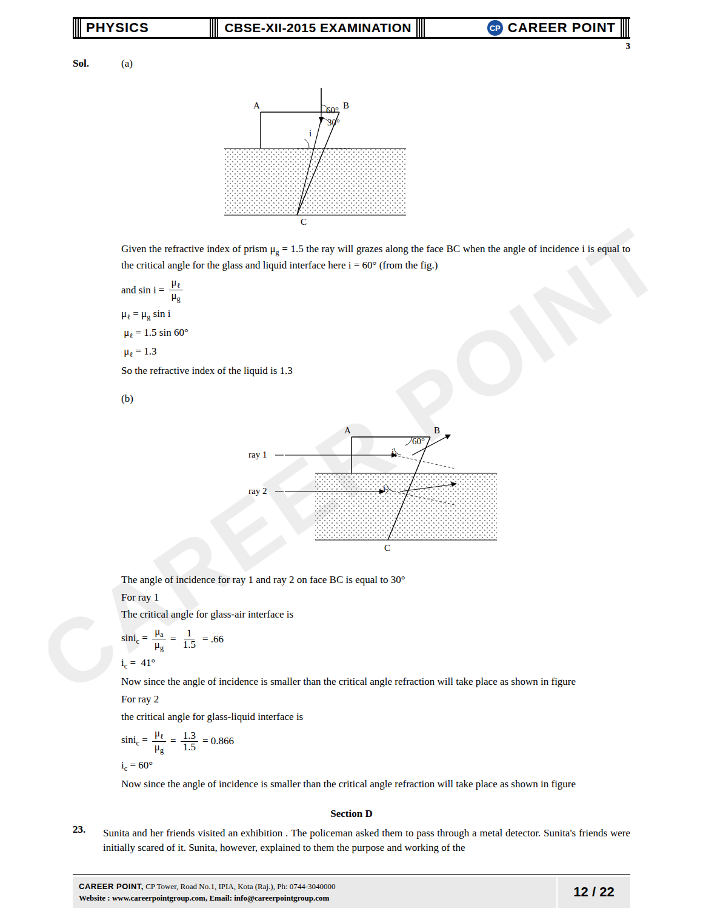CAREER POINT
PHYSICS
CBSE-XII-2015 EXAMINATION
CP CAREER POINT
3
Sol.
(a)
A B C 60° 30° i
Given the refractive index of prism μg = 1.5 the ray will grazes along the face BC when the angle of incidence i is equal to the critical angle for the glass and liquid interface here i = 60° (from the fig.)
and sin i = μℓ μg
μℓ = μg sin i
μℓ = 1.5 sin 60°
μℓ = 1.3
So the refractive index of the liquid is 1.3
(b)
A B C 60° i1 i2 ray 1 ray 2
The angle of incidence for ray 1 and ray 2 on face BC is equal to 30°
For ray 1
The critical angle for glass-air interface is
sinic = μa μg = 11.5 = .66
ic = 41°
Now since the angle of incidence is smaller than the critical angle refraction will take place as shown in figure
For ray 2
the critical angle for glass-liquid interface is
sinic = μℓ μg = 1.31.5 = 0.866
ic = 60°
Now since the angle of incidence is smaller than the critical angle refraction will take place as shown in figure
Section D
23.
Sunita and her friends visited an exhibition . The policeman asked them to pass through a metal detector. Sunita's friends were initially scared of it. Sunita, however, explained to them the purpose and working of the
CAREER POINT, CP Tower, Road No.1, IPIA, Kota (Raj.), Ph: 0744-3040000
Website : www.careerpointgroup.com, Email: info@careerpointgroup.com
12 / 22